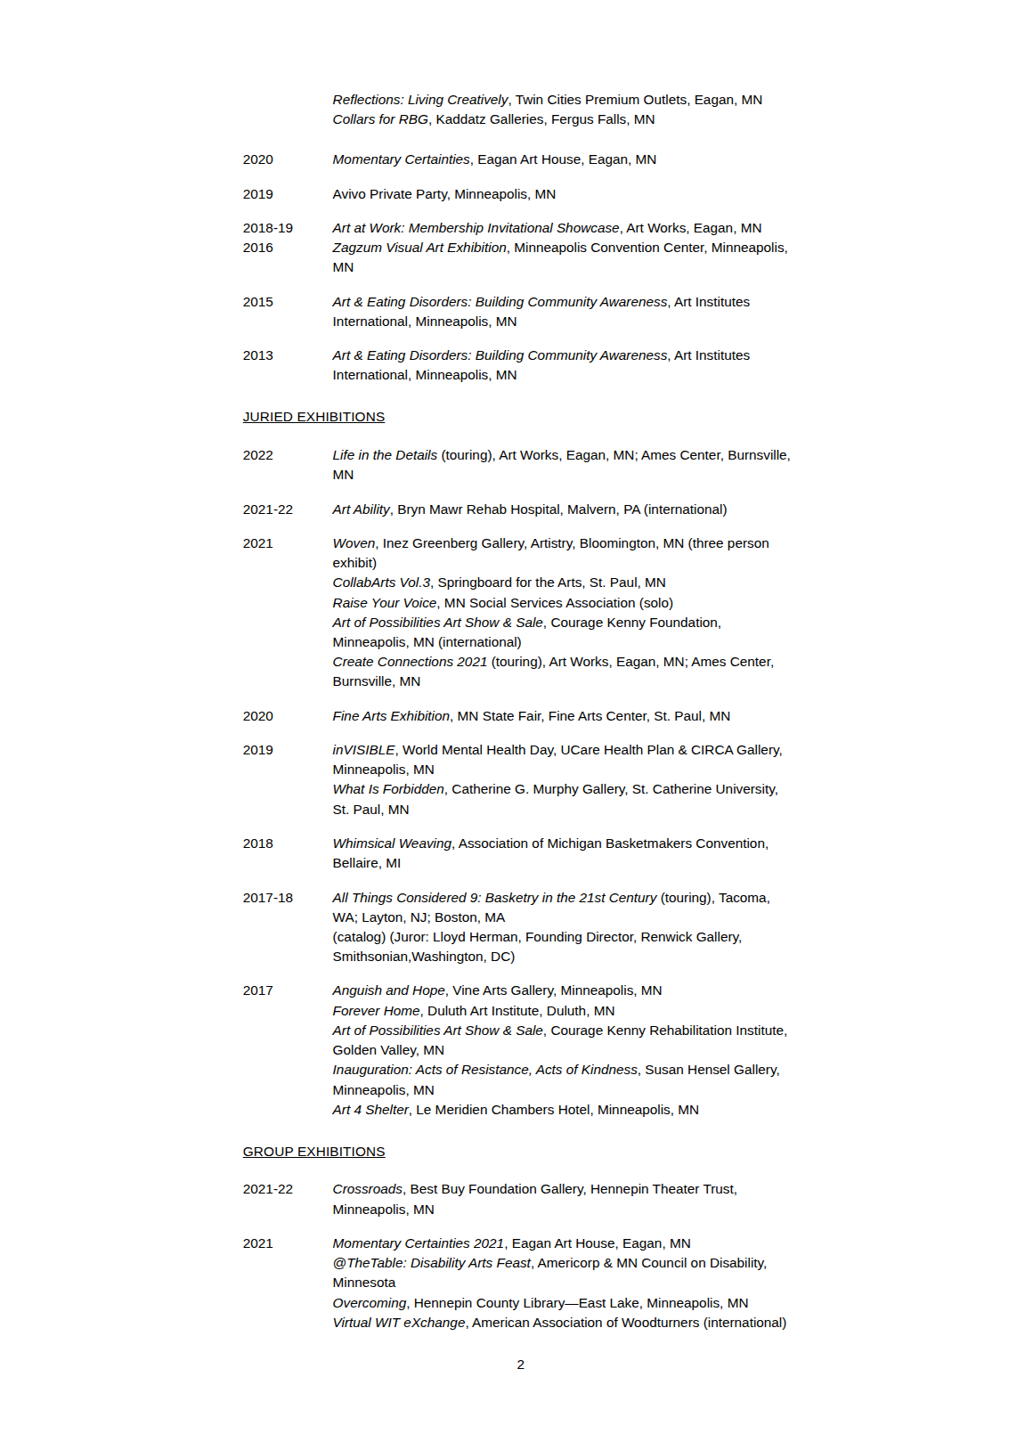Reflections: Living Creatively, Twin Cities Premium Outlets, Eagan, MN Collars for RBG, Kaddatz Galleries, Fergus Falls, MN
2020
Momentary Certainties, Eagan Art House, Eagan, MN
2019
Avivo Private Party, Minneapolis, MN
2018-19
Art at Work: Membership Invitational Showcase, Art Works, Eagan, MN
2016
Zagzum Visual Art Exhibition, Minneapolis Convention Center, Minneapolis, MN
2015
Art & Eating Disorders: Building Community Awareness, Art Institutes International, Minneapolis, MN
2013
Art & Eating Disorders: Building Community Awareness, Art Institutes International, Minneapolis, MN
Juried Exhibitions
2022
Life in the Details (touring), Art Works, Eagan, MN; Ames Center, Burnsville, MN
2021-22
Art Ability, Bryn Mawr Rehab Hospital, Malvern, PA (international)
2021
Woven, Inez Greenberg Gallery, Artistry, Bloomington, MN (three person exhibit) CollabArts Vol.3, Springboard for the Arts, St. Paul, MN Raise Your Voice, MN Social Services Association (solo) Art of Possibilities Art Show & Sale, Courage Kenny Foundation, Minneapolis, MN (international) Create Connections 2021 (touring), Art Works, Eagan, MN; Ames Center, Burnsville, MN
2020
Fine Arts Exhibition, MN State Fair, Fine Arts Center, St. Paul, MN
2019
inVISIBLE, World Mental Health Day, UCare Health Plan & CIRCA Gallery, Minneapolis, MN What Is Forbidden, Catherine G. Murphy Gallery, St. Catherine University, St. Paul, MN
2018
Whimsical Weaving, Association of Michigan Basketmakers Convention, Bellaire, MI
2017-18
All Things Considered 9: Basketry in the 21st Century (touring), Tacoma, WA; Layton, NJ; Boston, MA (catalog) (Juror: Lloyd Herman, Founding Director, Renwick Gallery, Smithsonian,Washington, DC)
2017
Anguish and Hope, Vine Arts Gallery, Minneapolis, MN Forever Home, Duluth Art Institute, Duluth, MN Art of Possibilities Art Show & Sale, Courage Kenny Rehabilitation Institute, Golden Valley, MN Inauguration: Acts of Resistance, Acts of Kindness, Susan Hensel Gallery, Minneapolis, MN Art 4 Shelter, Le Meridien Chambers Hotel, Minneapolis, MN
Group Exhibitions
2021-22
Crossroads, Best Buy Foundation Gallery, Hennepin Theater Trust, Minneapolis, MN
2021
Momentary Certainties 2021, Eagan Art House, Eagan, MN @TheTable: Disability Arts Feast, Americorp & MN Council on Disability, Minnesota Overcoming, Hennepin County Library—East Lake, Minneapolis, MN Virtual WIT eXchange, American Association of Woodturners (international)
2